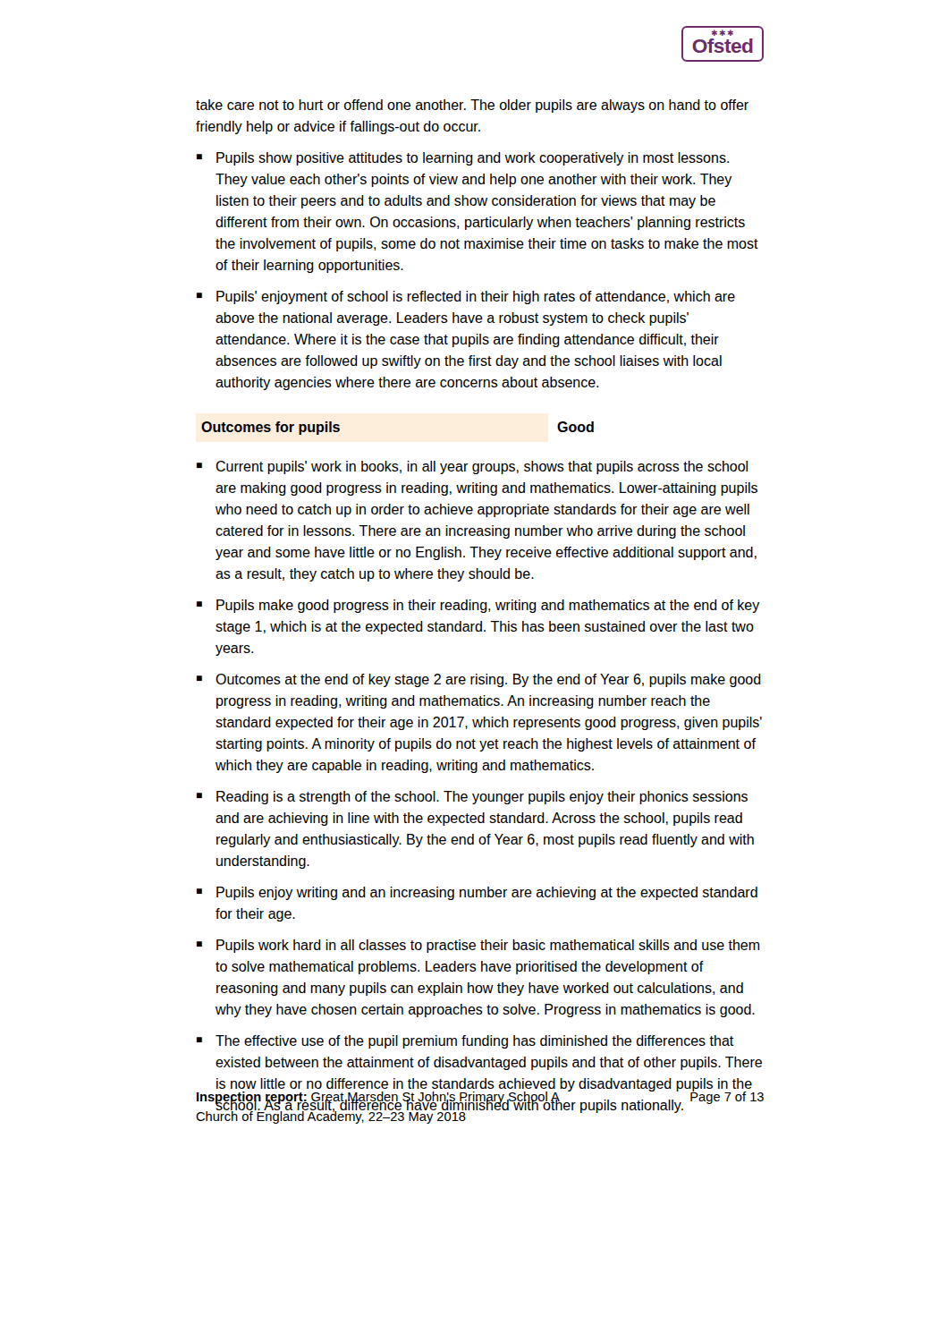✱✱✱
Ofsted
take care not to hurt or offend one another. The older pupils are always on hand to offer friendly help or advice if fallings-out do occur.
Pupils show positive attitudes to learning and work cooperatively in most lessons. They value each other's points of view and help one another with their work. They listen to their peers and to adults and show consideration for views that may be different from their own. On occasions, particularly when teachers' planning restricts the involvement of pupils, some do not maximise their time on tasks to make the most of their learning opportunities.
Pupils' enjoyment of school is reflected in their high rates of attendance, which are above the national average. Leaders have a robust system to check pupils' attendance. Where it is the case that pupils are finding attendance difficult, their absences are followed up swiftly on the first day and the school liaises with local authority agencies where there are concerns about absence.
Outcomes for pupils
Good
Current pupils' work in books, in all year groups, shows that pupils across the school are making good progress in reading, writing and mathematics. Lower-attaining pupils who need to catch up in order to achieve appropriate standards for their age are well catered for in lessons. There are an increasing number who arrive during the school year and some have little or no English. They receive effective additional support and, as a result, they catch up to where they should be.
Pupils make good progress in their reading, writing and mathematics at the end of key stage 1, which is at the expected standard. This has been sustained over the last two years.
Outcomes at the end of key stage 2 are rising. By the end of Year 6, pupils make good progress in reading, writing and mathematics. An increasing number reach the standard expected for their age in 2017, which represents good progress, given pupils' starting points. A minority of pupils do not yet reach the highest levels of attainment of which they are capable in reading, writing and mathematics.
Reading is a strength of the school. The younger pupils enjoy their phonics sessions and are achieving in line with the expected standard. Across the school, pupils read regularly and enthusiastically. By the end of Year 6, most pupils read fluently and with understanding.
Pupils enjoy writing and an increasing number are achieving at the expected standard for their age.
Pupils work hard in all classes to practise their basic mathematical skills and use them to solve mathematical problems. Leaders have prioritised the development of reasoning and many pupils can explain how they have worked out calculations, and why they have chosen certain approaches to solve. Progress in mathematics is good.
The effective use of the pupil premium funding has diminished the differences that existed between the attainment of disadvantaged pupils and that of other pupils. There is now little or no difference in the standards achieved by disadvantaged pupils in the school. As a result, difference have diminished with other pupils nationally.
Inspection report: Great Marsden St John's Primary School A Church of England Academy, 22–23 May 2018
Page 7 of 13